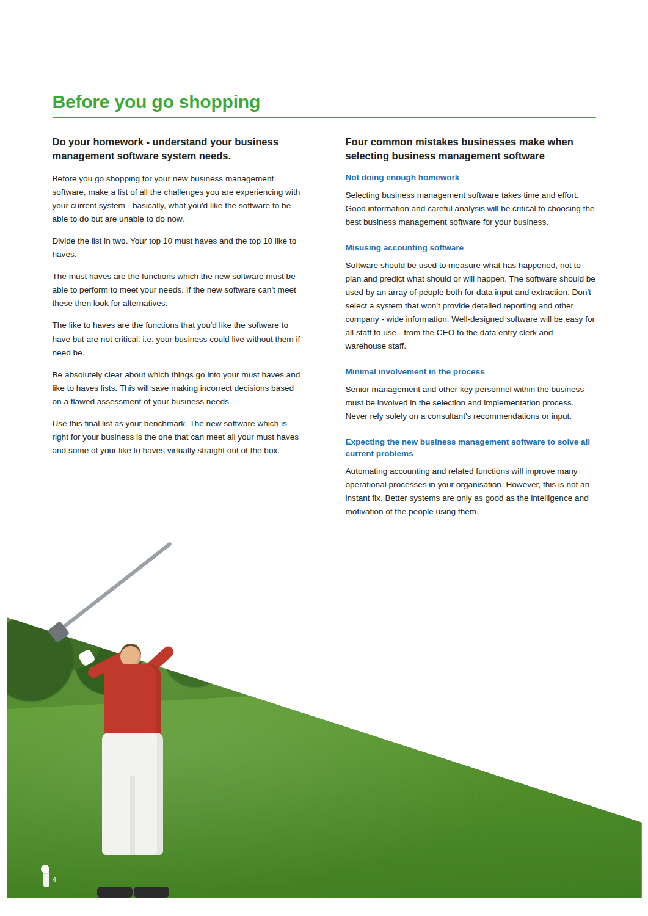Before you go shopping
Do your homework - understand your business management software system needs.
Before you go shopping for your new business management software, make a list of all the challenges you are experiencing with your current system - basically, what you'd like the software to be able to do but are unable to do now.
Divide the list in two. Your top 10 must haves and the top 10 like to haves.
The must haves are the functions which the new software must be able to perform to meet your needs. If the new software can't meet these then look for alternatives.
The like to haves are the functions that you'd like the software to have but are not critical. i.e. your business could live without them if need be.
Be absolutely clear about which things go into your must haves and like to haves lists. This will save making incorrect decisions based on a flawed assessment of your business needs.
Use this final list as your benchmark. The new software which is right for your business is the one that can meet all your must haves and some of your like to haves virtually straight out of the box.
Four common mistakes businesses make when selecting business management software
Not doing enough homework
Selecting business management software takes time and effort. Good information and careful analysis will be critical to choosing the best business management software for your business.
Misusing accounting software
Software should be used to measure what has happened, not to plan and predict what should or will happen. The software should be used by an array of people both for data input and extraction. Don't select a system that won't provide detailed reporting and other company - wide information. Well-designed software will be easy for all staff to use - from the CEO to the data entry clerk and warehouse staff.
Minimal involvement in the process
Senior management and other key personnel within the business must be involved in the selection and implementation process. Never rely solely on a consultant's recommendations or input.
Expecting the new business management software to solve all current problems
Automating accounting and related functions will improve many operational processes in your organisation. However, this is not an instant fix. Better systems are only as good as the intelligence and motivation of the people using them.
4